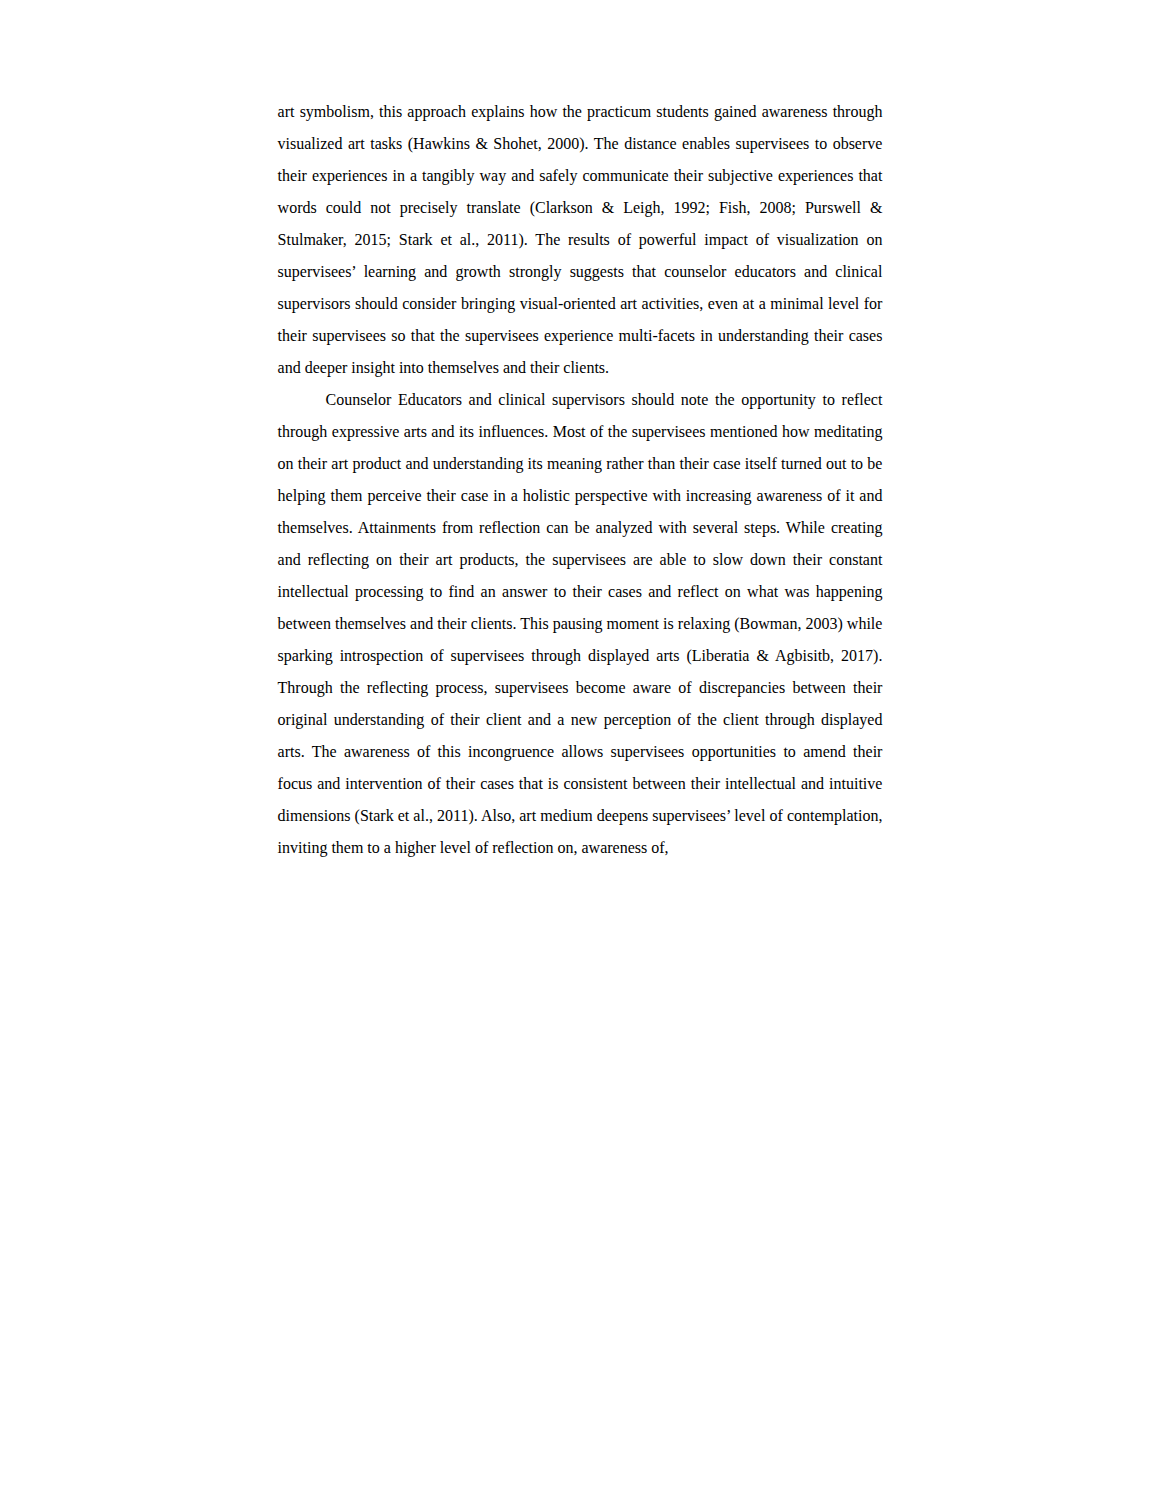art symbolism, this approach explains how the practicum students gained awareness through visualized art tasks (Hawkins & Shohet, 2000). The distance enables supervisees to observe their experiences in a tangibly way and safely communicate their subjective experiences that words could not precisely translate (Clarkson & Leigh, 1992; Fish, 2008; Purswell & Stulmaker, 2015; Stark et al., 2011). The results of powerful impact of visualization on supervisees’ learning and growth strongly suggests that counselor educators and clinical supervisors should consider bringing visual-oriented art activities, even at a minimal level for their supervisees so that the supervisees experience multi-facets in understanding their cases and deeper insight into themselves and their clients.
Counselor Educators and clinical supervisors should note the opportunity to reflect through expressive arts and its influences. Most of the supervisees mentioned how meditating on their art product and understanding its meaning rather than their case itself turned out to be helping them perceive their case in a holistic perspective with increasing awareness of it and themselves. Attainments from reflection can be analyzed with several steps. While creating and reflecting on their art products, the supervisees are able to slow down their constant intellectual processing to find an answer to their cases and reflect on what was happening between themselves and their clients. This pausing moment is relaxing (Bowman, 2003) while sparking introspection of supervisees through displayed arts (Liberatia & Agbisitb, 2017). Through the reflecting process, supervisees become aware of discrepancies between their original understanding of their client and a new perception of the client through displayed arts. The awareness of this incongruence allows supervisees opportunities to amend their focus and intervention of their cases that is consistent between their intellectual and intuitive dimensions (Stark et al., 2011). Also, art medium deepens supervisees’ level of contemplation, inviting them to a higher level of reflection on, awareness of,